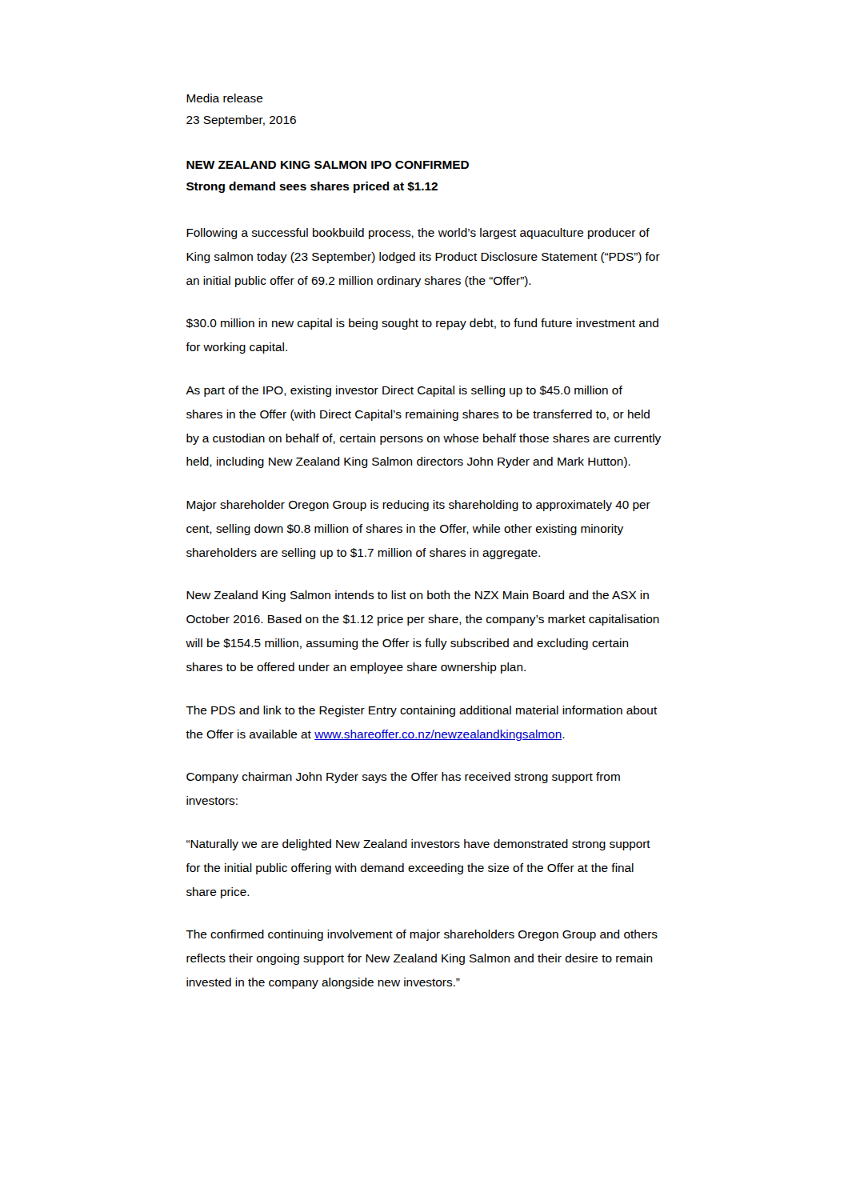Media release
23 September, 2016
NEW ZEALAND KING SALMON IPO CONFIRMED
Strong demand sees shares priced at $1.12
Following a successful bookbuild process, the world’s largest aquaculture producer of King salmon today (23 September) lodged its Product Disclosure Statement (“PDS”) for an initial public offer of 69.2 million ordinary shares (the “Offer”).
$30.0 million in new capital is being sought to repay debt, to fund future investment and for working capital.
As part of the IPO, existing investor Direct Capital is selling up to $45.0 million of shares in the Offer (with Direct Capital’s remaining shares to be transferred to, or held by a custodian on behalf of, certain persons on whose behalf those shares are currently held, including New Zealand King Salmon directors John Ryder and Mark Hutton).
Major shareholder Oregon Group is reducing its shareholding to approximately 40 per cent, selling down $0.8 million of shares in the Offer, while other existing minority shareholders are selling up to $1.7 million of shares in aggregate.
New Zealand King Salmon intends to list on both the NZX Main Board and the ASX in October 2016. Based on the $1.12 price per share, the company’s market capitalisation will be $154.5 million, assuming the Offer is fully subscribed and excluding certain shares to be offered under an employee share ownership plan.
The PDS and link to the Register Entry containing additional material information about the Offer is available at www.shareoffer.co.nz/newzealandkingsalmon.
Company chairman John Ryder says the Offer has received strong support from investors:
“Naturally we are delighted New Zealand investors have demonstrated strong support for the initial public offering with demand exceeding the size of the Offer at the final share price.
The confirmed continuing involvement of major shareholders Oregon Group and others reflects their ongoing support for New Zealand King Salmon and their desire to remain invested in the company alongside new investors.”